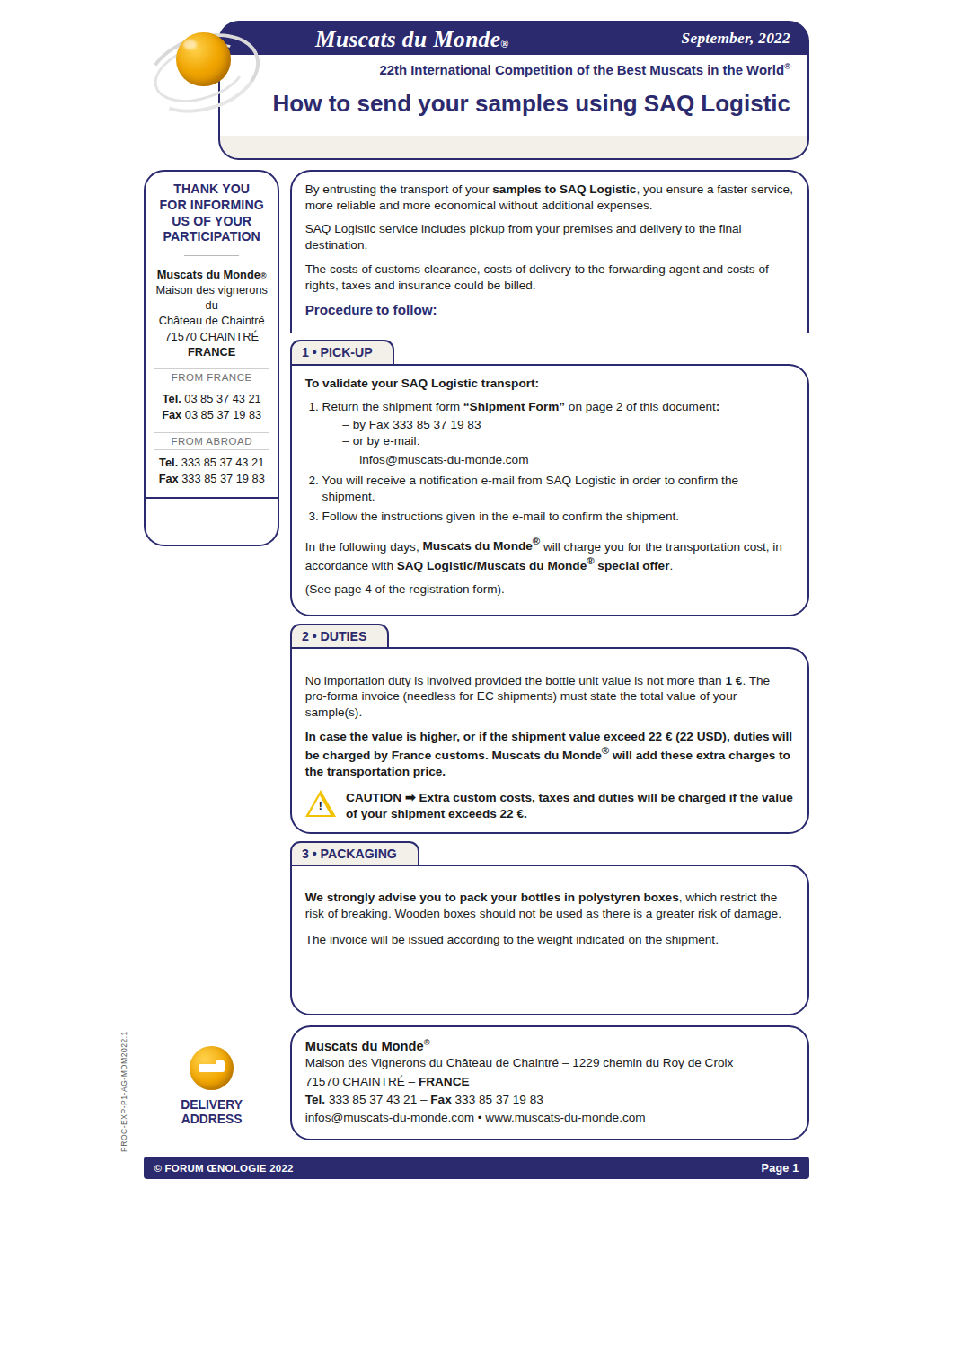Muscats du Monde®
September, 2022
22th International Competition of the Best Muscats in the World®
How to send your samples using SAQ Logistic
THANK YOU
FOR INFORMING
US OF YOUR
PARTICIPATION
Muscats du Monde®
Maison des vignerons du
Château de Chaintré
71570 CHAINTRÉ
FRANCE
FROM FRANCE
Tel. 03 85 37 43 21
Fax 03 85 37 19 83
FROM ABROAD
Tel. 333 85 37 43 21
Fax 333 85 37 19 83
By entrusting the transport of your samples to SAQ Logistic, you ensure a faster service, more reliable and more economical without additional expenses.
SAQ Logistic service includes pickup from your premises and delivery to the final destination.
The costs of customs clearance, costs of delivery to the forwarding agent and costs of rights, taxes and insurance could be billed.
Procedure to follow:
1 • PICK-UP
To validate your SAQ Logistic transport:
Return the shipment form “Shipment Form” on page 2 of this document:
by Fax 333 85 37 19 83
or by e-mail:
infos@muscats-du-monde.com
You will receive a notification e-mail from SAQ Logistic in order to confirm the shipment.
Follow the instructions given in the e-mail to confirm the shipment.
In the following days, Muscats du Monde® will charge you for the transportation cost, in accordance with SAQ Logistic/Muscats du Monde® special offer.
(See page 4 of the registration form).
2 • DUTIES
No importation duty is involved provided the bottle unit value is not more than 1 €. The pro-forma invoice (needless for EC shipments) must state the total value of your sample(s).
In case the value is higher, or if the shipment value exceed 22 € (22 USD), duties will be charged by France customs. Muscats du Monde® will add these extra charges to the transportation price.
!
CAUTION ➡ Extra custom costs, taxes and duties will be charged if the value of your shipment exceeds 22 €.
3 • PACKAGING
We strongly advise you to pack your bottles in polystyren boxes, which restrict the risk of breaking. Wooden boxes should not be used as there is a greater risk of damage.
The invoice will be issued according to the weight indicated on the shipment.
DELIVERY
ADDRESS
Muscats du Monde®
Maison des Vignerons du Château de Chaintré – 1229 chemin du Roy de Croix
71570 CHAINTRÉ – FRANCE
Tel. 333 85 37 43 21 – Fax 333 85 37 19 83
infos@muscats-du-monde.com • www.muscats-du-monde.com
© Forum Œnologie 2022
Page 1
PROC-EXP-P1-AG-MDM2022.1